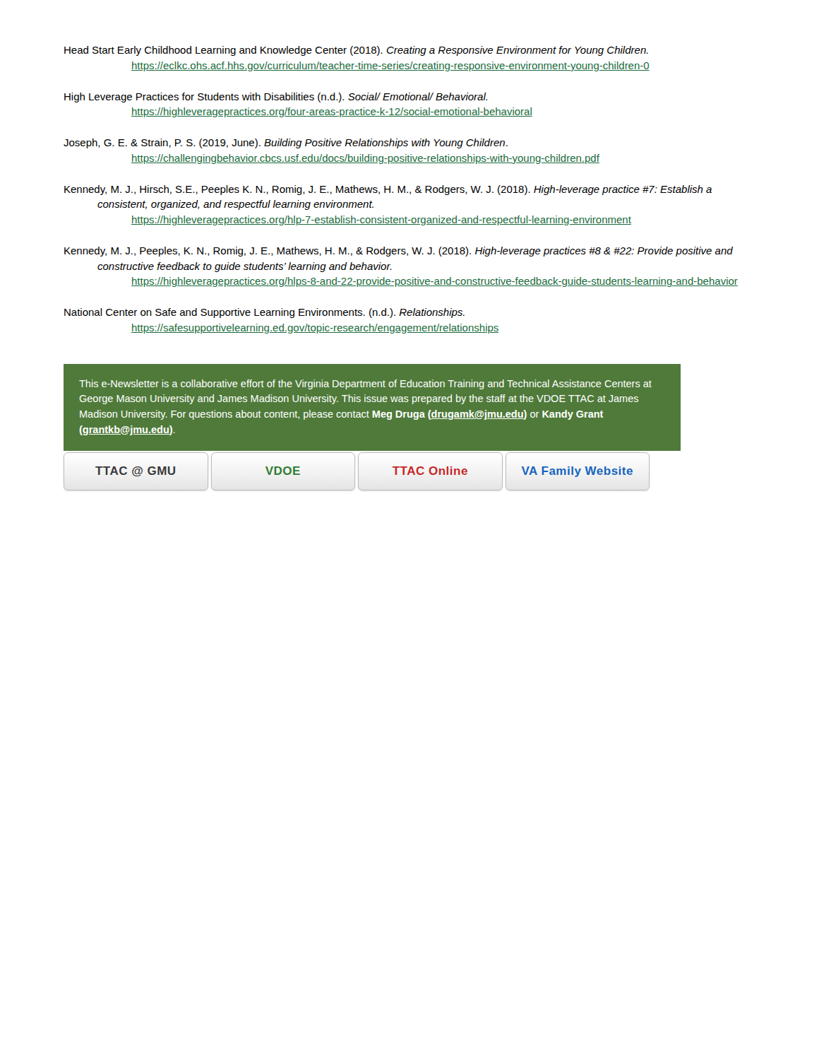Head Start Early Childhood Learning and Knowledge Center (2018). Creating a Responsive Environment for Young Children. https://eclkc.ohs.acf.hhs.gov/curriculum/teacher-time-series/creating-responsive-environment-young-children-0
High Leverage Practices for Students with Disabilities (n.d.). Social/ Emotional/ Behavioral. https://highleveragepractices.org/four-areas-practice-k-12/social-emotional-behavioral
Joseph, G. E. & Strain, P. S. (2019, June). Building Positive Relationships with Young Children. https://challengingbehavior.cbcs.usf.edu/docs/building-positive-relationships-with-young-children.pdf
Kennedy, M. J., Hirsch, S.E., Peeples K. N., Romig, J. E., Mathews, H. M., & Rodgers, W. J. (2018). High-leverage practice #7: Establish a consistent, organized, and respectful learning environment. https://highleveragepractices.org/hlp-7-establish-consistent-organized-and-respectful-learning-environment
Kennedy, M. J., Peeples, K. N., Romig, J. E., Mathews, H. M., & Rodgers, W. J. (2018). High-leverage practices #8 & #22: Provide positive and constructive feedback to guide students’ learning and behavior. https://highleveragepractices.org/hlps-8-and-22-provide-positive-and-constructive-feedback-guide-students-learning-and-behavior
National Center on Safe and Supportive Learning Environments. (n.d.). Relationships. https://safesupportivelearning.ed.gov/topic-research/engagement/relationships
This e-Newsletter is a collaborative effort of the Virginia Department of Education Training and Technical Assistance Centers at George Mason University and James Madison University. This issue was prepared by the staff at the VDOE TTAC at James Madison University. For questions about content, please contact Meg Druga (drugamk@jmu.edu) or Kandy Grant (grantkb@jmu.edu).
TTAC @ GMU
VDOE
TTAC Online
VA Family Website